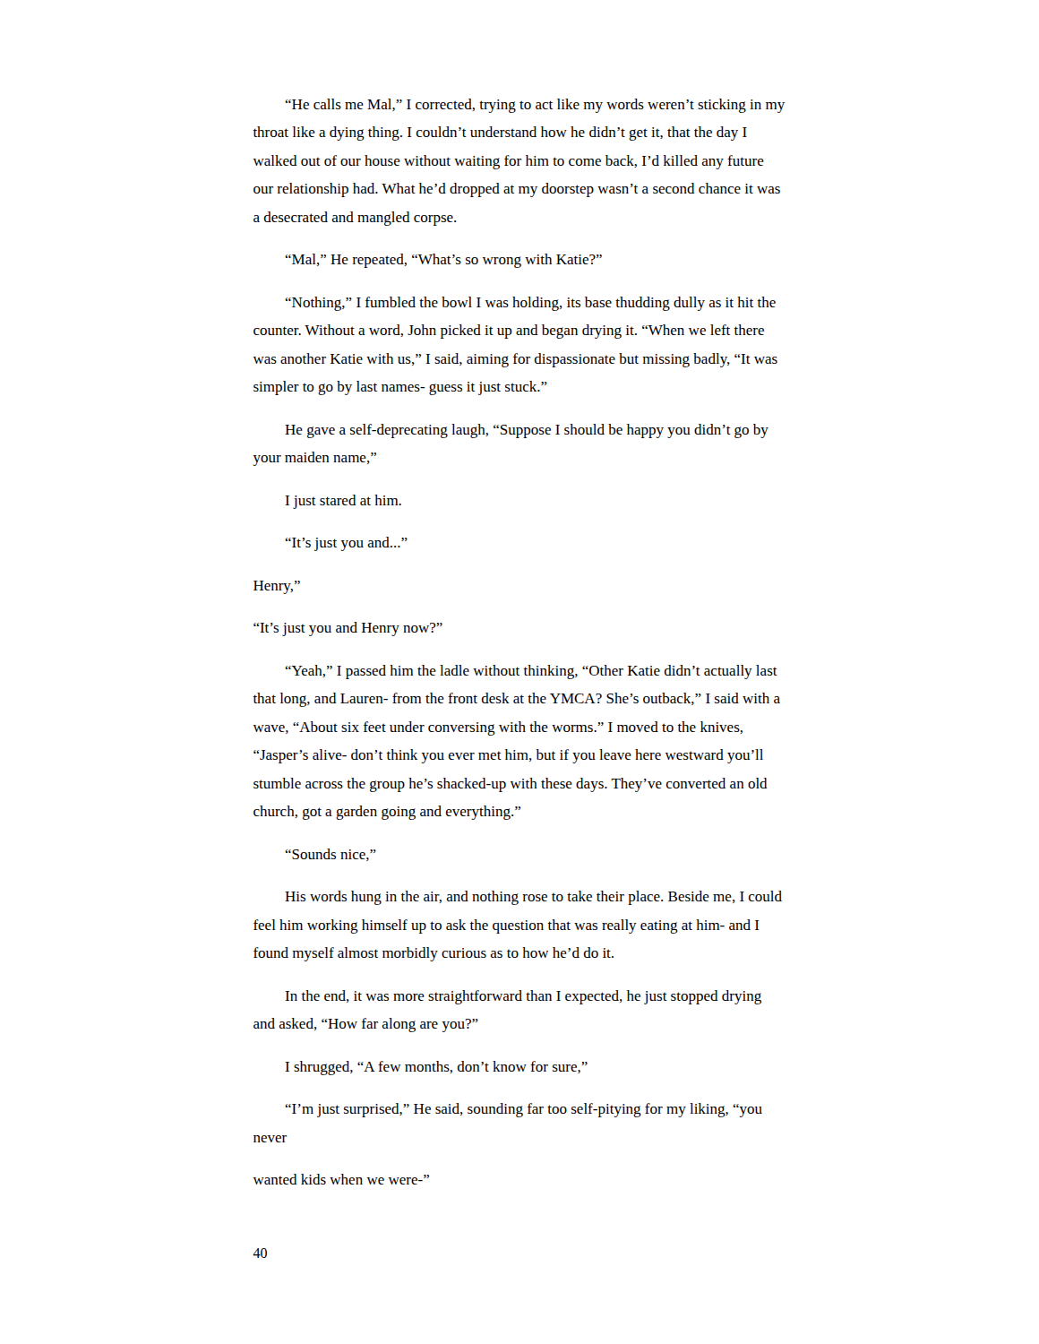“He calls me Mal,” I corrected, trying to act like my words weren’t sticking in my throat like a dying thing. I couldn’t understand how he didn’t get it, that the day I walked out of our house without waiting for him to come back, I’d killed any future our relationship had. What he’d dropped at my doorstep wasn’t a second chance it was a desecrated and mangled corpse.
“Mal,” He repeated, “What’s so wrong with Katie?”
“Nothing,” I fumbled the bowl I was holding, its base thudding dully as it hit the counter. Without a word, John picked it up and began drying it. “When we left there was another Katie with us,” I said, aiming for dispassionate but missing badly, “It was simpler to go by last names- guess it just stuck.”
He gave a self-deprecating laugh, “Suppose I should be happy you didn’t go by your maiden name,”
I just stared at him.
“It’s just you and...”
Henry,”
“It’s just you and Henry now?”
“Yeah,” I passed him the ladle without thinking, “Other Katie didn’t actually last that long, and Lauren- from the front desk at the YMCA? She’s outback,” I said with a wave, “About six feet under conversing with the worms.” I moved to the knives, “Jasper’s alive- don’t think you ever met him, but if you leave here westward you’ll stumble across the group he’s shacked-up with these days. They’ve converted an old church, got a garden going and everything.”
“Sounds nice,”
His words hung in the air, and nothing rose to take their place. Beside me, I could feel him working himself up to ask the question that was really eating at him- and I found myself almost morbidly curious as to how he’d do it.
In the end, it was more straightforward than I expected, he just stopped drying and asked, “How far along are you?”
I shrugged, “A few months, don’t know for sure,”
“I’m just surprised,” He said, sounding far too self-pitying for my liking, “you never
wanted kids when we were-”
40